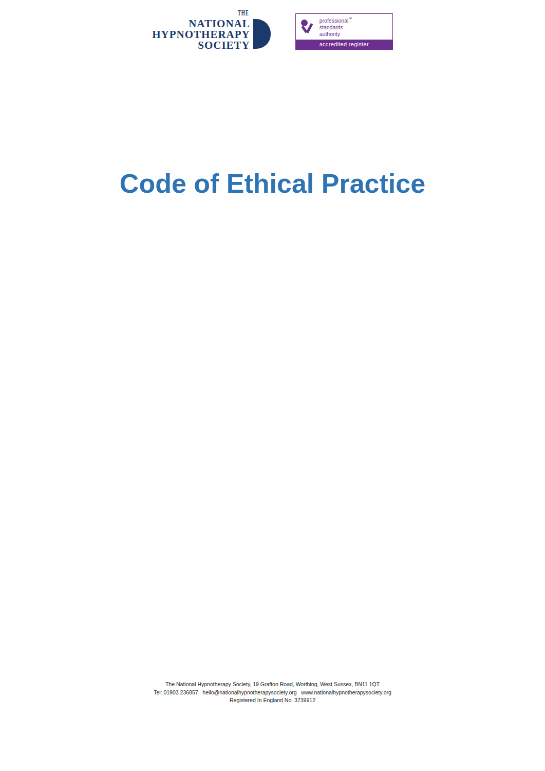THE NATIONAL HYPNOTHERAPY SOCIETY
professional™
standards
authority
accredited register
Code of Ethical Practice
The National Hypnotherapy Society, 19 Grafton Road, Worthing, West Sussex, BN11 1QT
Tel: 01903 236857 hello@nationalhypnotherapysociety.org www.nationalhypnotherapysociety.org
Registered In England No. 3739912